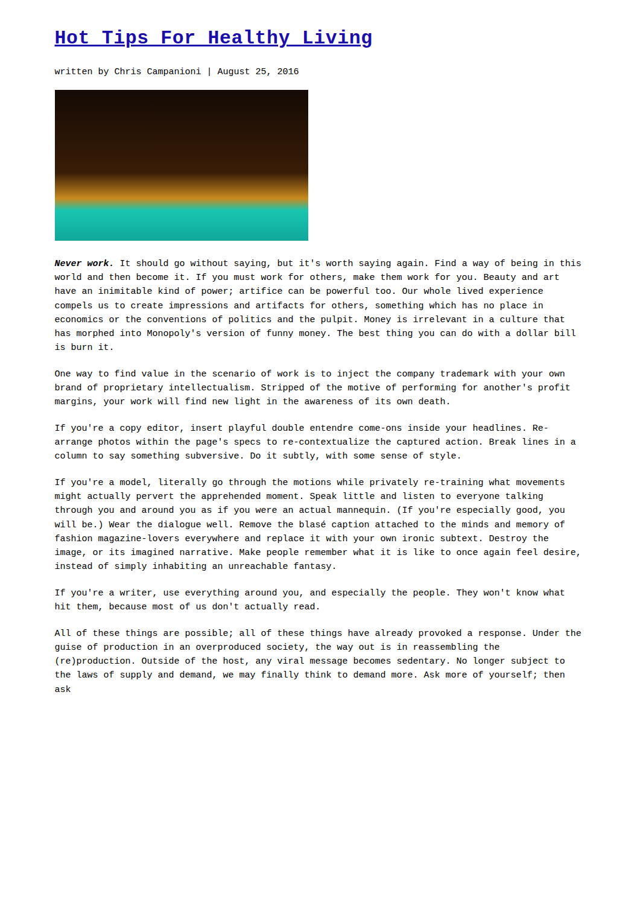Hot Tips For Healthy Living
written by Chris Campanioni | August 25, 2016
Never work. It should go without saying, but it's worth saying again. Find a way of being in this world and then become it. If you must work for others, make them work for you. Beauty and art have an inimitable kind of power; artifice can be powerful too. Our whole lived experience compels us to create impressions and artifacts for others, something which has no place in economics or the conventions of politics and the pulpit. Money is irrelevant in a culture that has morphed into Monopoly's version of funny money. The best thing you can do with a dollar bill is burn it.
One way to find value in the scenario of work is to inject the company trademark with your own brand of proprietary intellectualism. Stripped of the motive of performing for another's profit margins, your work will find new light in the awareness of its own death.
If you're a copy editor, insert playful double entendre come-ons inside your headlines. Re-arrange photos within the page's specs to re-contextualize the captured action. Break lines in a column to say something subversive. Do it subtly, with some sense of style.
If you're a model, literally go through the motions while privately re-training what movements might actually pervert the apprehended moment. Speak little and listen to everyone talking through you and around you as if you were an actual mannequin. (If you're especially good, you will be.) Wear the dialogue well. Remove the blasé caption attached to the minds and memory of fashion magazine-lovers everywhere and replace it with your own ironic subtext. Destroy the image, or its imagined narrative. Make people remember what it is like to once again feel desire, instead of simply inhabiting an unreachable fantasy.
If you're a writer, use everything around you, and especially the people. They won't know what hit them, because most of us don't actually read.
All of these things are possible; all of these things have already provoked a response. Under the guise of production in an overproduced society, the way out is in reassembling the (re)production. Outside of the host, any viral message becomes sedentary. No longer subject to the laws of supply and demand, we may finally think to demand more. Ask more of yourself; then ask